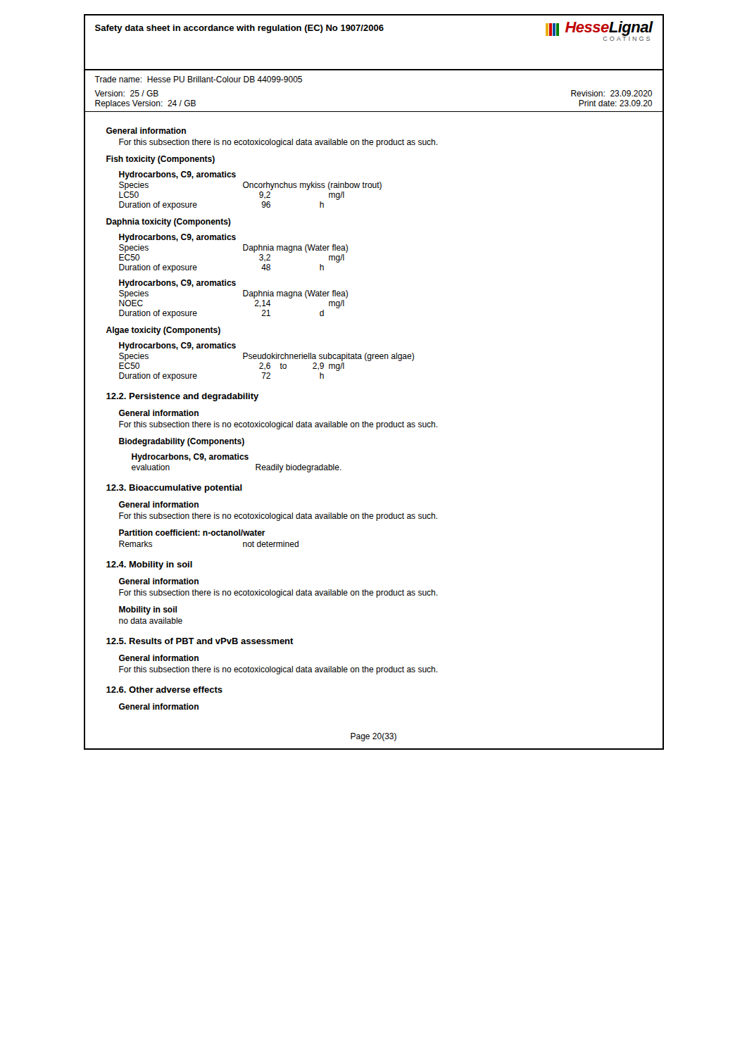Safety data sheet in accordance with regulation (EC) No 1907/2006
HesseLignal
COATINGS
Trade name: Hesse PU Brillant-Colour DB 44099-9005
Version: 25 / GB
Revision: 23.09.2020
Replaces Version: 24 / GB
Print date: 23.09.20
General information
For this subsection there is no ecotoxicological data available on the product as such.
Fish toxicity (Components)
Hydrocarbons, C9, aromatics
| Species | Oncorhynchus mykiss (rainbow trout) |
| LC50 | 9,2 | | | mg/l |
| Duration of exposure | 96 | | h | |
Daphnia toxicity (Components)
Hydrocarbons, C9, aromatics
| Species | Daphnia magna (Water flea) |
| EC50 | 3,2 | | | mg/l |
| Duration of exposure | 48 | | h | |
Hydrocarbons, C9, aromatics
| Species | Daphnia magna (Water flea) |
| NOEC | 2,14 | | | mg/l |
| Duration of exposure | 21 | | d | |
Algae toxicity (Components)
Hydrocarbons, C9, aromatics
| Species | Pseudokirchneriella subcapitata (green algae) |
| EC50 | 2,6 | to | 2,9 | mg/l |
| Duration of exposure | 72 | | h | |
12.2. Persistence and degradability
General information
For this subsection there is no ecotoxicological data available on the product as such.
Biodegradability (Components)
Hydrocarbons, C9, aromatics
| evaluation | Readily biodegradable. |
12.3. Bioaccumulative potential
General information
For this subsection there is no ecotoxicological data available on the product as such.
Partition coefficient: n-octanol/water
| Remarks | not determined |
12.4. Mobility in soil
General information
For this subsection there is no ecotoxicological data available on the product as such.
Mobility in soil
no data available
12.5. Results of PBT and vPvB assessment
General information
For this subsection there is no ecotoxicological data available on the product as such.
12.6. Other adverse effects
General information
Page 20(33)